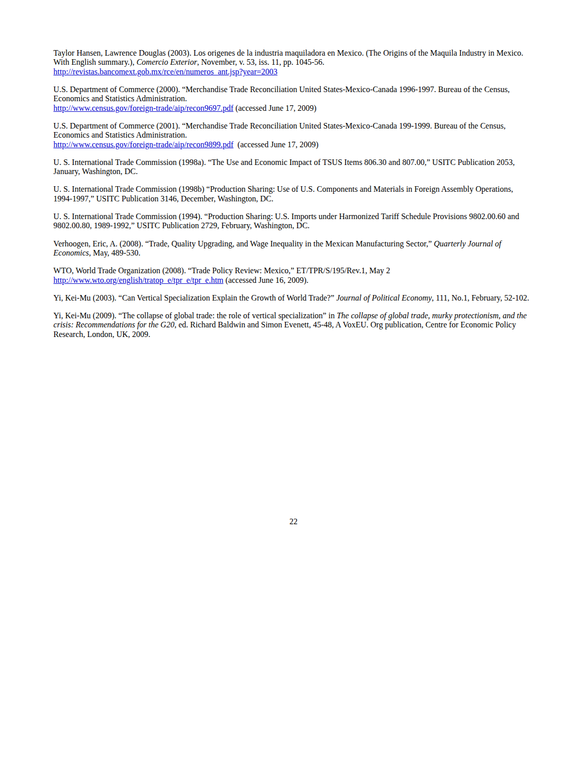Taylor Hansen, Lawrence Douglas (2003). Los origenes de la industria maquiladora en Mexico. (The Origins of the Maquila Industry in Mexico. With English summary.), Comercio Exterior, November, v. 53, iss. 11, pp. 1045-56.
http://revistas.bancomext.gob.mx/rce/en/numeros_ant.jsp?year=2003
U.S. Department of Commerce (2000). “Merchandise Trade Reconciliation United States-Mexico-Canada 1996-1997. Bureau of the Census, Economics and Statistics Administration.
http://www.census.gov/foreign-trade/aip/recon9697.pdf (accessed June 17, 2009)
U.S. Department of Commerce (2001). “Merchandise Trade Reconciliation United States-Mexico-Canada 199-1999. Bureau of the Census, Economics and Statistics Administration.
http://www.census.gov/foreign-trade/aip/recon9899.pdf (accessed June 17, 2009)
U. S. International Trade Commission (1998a). “The Use and Economic Impact of TSUS Items 806.30 and 807.00,” USITC Publication 2053, January, Washington, DC.
U. S. International Trade Commission (1998b) “Production Sharing: Use of U.S. Components and Materials in Foreign Assembly Operations, 1994-1997,” USITC Publication 3146, December, Washington, DC.
U. S. International Trade Commission (1994). “Production Sharing: U.S. Imports under Harmonized Tariff Schedule Provisions 9802.00.60 and 9802.00.80, 1989-1992,” USITC Publication 2729, February, Washington, DC.
Verhoogen, Eric, A. (2008). “Trade, Quality Upgrading, and Wage Inequality in the Mexican Manufacturing Sector,” Quarterly Journal of Economics, May, 489-530.
WTO, World Trade Organization (2008). “Trade Policy Review: Mexico,” ET/TPR/S/195/Rev.1, May 2
http://www.wto.org/english/tratop_e/tpr_e/tpr_e.htm (accessed June 16, 2009).
Yi, Kei-Mu (2003). “Can Vertical Specialization Explain the Growth of World Trade?” Journal of Political Economy, 111, No.1, February, 52-102.
Yi, Kei-Mu (2009). “The collapse of global trade: the role of vertical specialization” in The collapse of global trade, murky protectionism, and the crisis: Recommendations for the G20, ed. Richard Baldwin and Simon Evenett, 45-48, A VoxEU. Org publication, Centre for Economic Policy Research, London, UK, 2009.
22